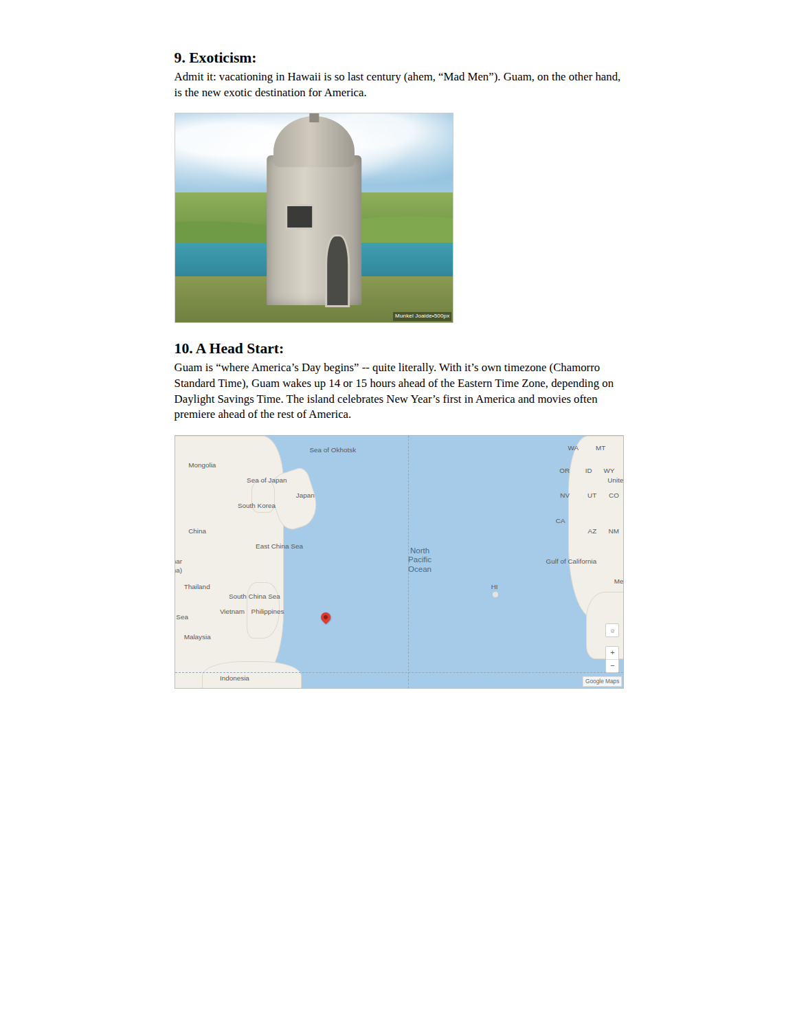9. Exoticism:
Admit it: vacationing in Hawaii is so last century (ahem, “Mad Men”). Guam, on the other hand, is the new exotic destination for America.
Munkel Joaide•500px
10. A Head Start:
Guam is “where America’s Day begins” -- quite literally. With it’s own timezone (Chamorro Standard Time), Guam wakes up 14 or 15 hours ahead of the Eastern Time Zone, depending on Daylight Savings Time. The island celebrates New Year’s first in America and movies often premiere ahead of the rest of America.
Mongolia China South Korea Japan Sea of Okhotsk Sea of Japan East China Sea South China Sea Thailand Vietnam Philippines Malaysia Indonesia mar
ma) n Sea North
Pacific
Ocean WA MT OR ID WY NV UT CO CA AZ NM Unite Gulf of California Me HI
☼
+
−
Google Maps